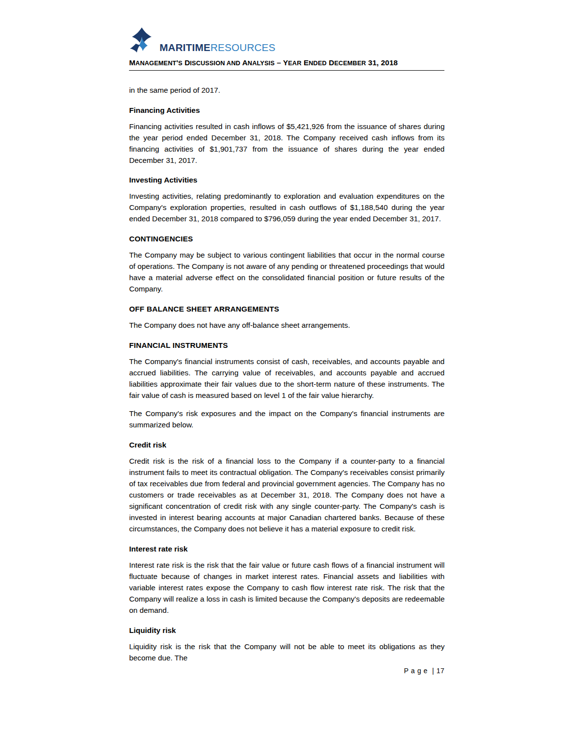MARITIME RESOURCES
MANAGEMENT'S DISCUSSION AND ANALYSIS – YEAR ENDED DECEMBER 31, 2018
in the same period of 2017.
Financing Activities
Financing activities resulted in cash inflows of $5,421,926 from the issuance of shares during the year period ended December 31, 2018. The Company received cash inflows from its financing activities of $1,901,737 from the issuance of shares during the year ended December 31, 2017.
Investing Activities
Investing activities, relating predominantly to exploration and evaluation expenditures on the Company's exploration properties, resulted in cash outflows of $1,188,540 during the year ended December 31, 2018 compared to $796,059 during the year ended December 31, 2017.
CONTINGENCIES
The Company may be subject to various contingent liabilities that occur in the normal course of operations. The Company is not aware of any pending or threatened proceedings that would have a material adverse effect on the consolidated financial position or future results of the Company.
OFF BALANCE SHEET ARRANGEMENTS
The Company does not have any off-balance sheet arrangements.
FINANCIAL INSTRUMENTS
The Company's financial instruments consist of cash, receivables, and accounts payable and accrued liabilities. The carrying value of receivables, and accounts payable and accrued liabilities approximate their fair values due to the short-term nature of these instruments. The fair value of cash is measured based on level 1 of the fair value hierarchy.
The Company's risk exposures and the impact on the Company's financial instruments are summarized below.
Credit risk
Credit risk is the risk of a financial loss to the Company if a counter-party to a financial instrument fails to meet its contractual obligation. The Company's receivables consist primarily of tax receivables due from federal and provincial government agencies. The Company has no customers or trade receivables as at December 31, 2018. The Company does not have a significant concentration of credit risk with any single counter-party. The Company's cash is invested in interest bearing accounts at major Canadian chartered banks. Because of these circumstances, the Company does not believe it has a material exposure to credit risk.
Interest rate risk
Interest rate risk is the risk that the fair value or future cash flows of a financial instrument will fluctuate because of changes in market interest rates. Financial assets and liabilities with variable interest rates expose the Company to cash flow interest rate risk. The risk that the Company will realize a loss in cash is limited because the Company's deposits are redeemable on demand.
Liquidity risk
Liquidity risk is the risk that the Company will not be able to meet its obligations as they become due. The
P a g e | 17